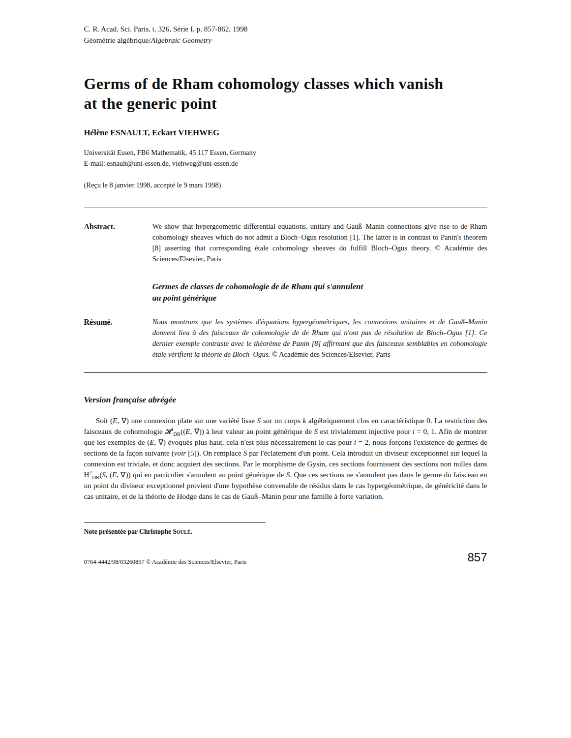C. R. Acad. Sci. Paris, t. 326, Série I, p. 857-862, 1998
Géométrie algébrique/Algebraic Geometry
Germs of de Rham cohomology classes which vanish
at the generic point
Hélène ESNAULT, Eckart VIEHWEG
Universität Essen, FB6 Mathematik, 45 117 Essen, Germany E-mail: esnault@uni-essen.de, viehweg@uni-essen.de
(Reçu le 8 janvier 1998, accepté le 9 mars 1998)
Abstract.
We show that hypergeometric differential equations, unitary and Gauß–Manin connections give rise to de Rham cohomology sheaves which do not admit a Bloch–Ogus resolution [1]. The latter is in contrast to Panin's theorem [8] asserting that corresponding étale cohomology sheaves do fulfill Bloch–Ogus theory. © Académie des Sciences/Elsevier, Paris
Germes de classes de cohomologie de de Rham qui s'annulent
au point générique
Résumé.
Nous montrons que les systèmes d'équations hypergéométriques, les connexions unitaires et de Gauß–Manin donnent lieu à des faisceaux de cohomologie de de Rham qui n'ont pas de résolution de Bloch–Ogus [1]. Ce dernier exemple contraste avec le théorème de Panin [8] affirmant que des faisceaux semblables en cohomologie étale vérifient la théorie de Bloch–Ogus. © Académie des Sciences/Elsevier, Paris
Version française abrégée
Soit (E, ∇) une connexion plate sur une variété lisse S sur un corps k algébriquement clos en caractéristique 0. La restriction des faisceaux de cohomologie 𝓗iDR((E, ∇)) à leur valeur au point générique de S est trivialement injective pour i = 0, 1. Afin de montrer que les exemples de (E, ∇) évoqués plus haut, cela n'est plus nécessairement le cas pour i = 2, nous forçons l'existence de germes de sections de la façon suivante (voir [5]). On remplace S par l'éclatement d'un point. Cela introduit un diviseur exceptionnel sur lequel la connexion est triviale, et donc acquiert des sections. Par le morphisme de Gysin, ces sections fournissent des sections non nulles dans H2DR(S, (E, ∇)) qui en particulier s'annulent au point générique de S. Que ces sections ne s'annulent pas dans le germe du faisceau en un point du diviseur exceptionnel provient d'une hypothèse convenable de résidus dans le cas hypergéométrique, de généricité dans le cas unitaire, et de la théorie de Hodge dans le cas de Gauß–Manin pour une famille à forte variation.
Note présentée par Christophe Soulé.
0764-4442/98/03260857 © Académie des Sciences/Elsevier, Paris
857